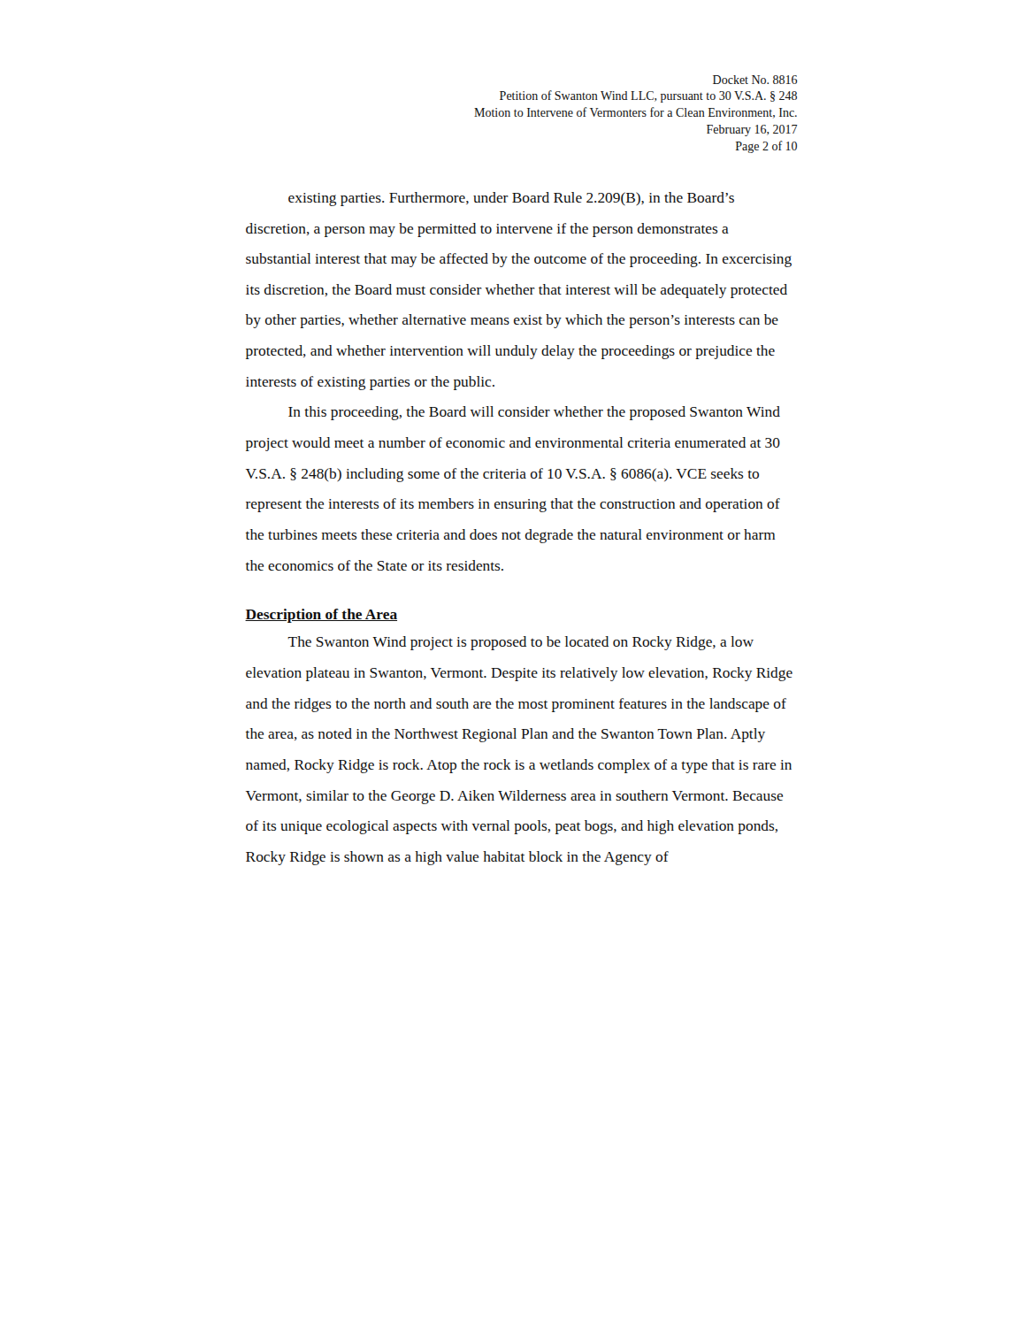Docket No. 8816
Petition of Swanton Wind LLC, pursuant to 30 V.S.A. § 248
Motion to Intervene of Vermonters for a Clean Environment, Inc.
February 16, 2017
Page 2 of 10
existing parties. Furthermore, under Board Rule 2.209(B), in the Board’s discretion, a person may be permitted to intervene if the person demonstrates a substantial interest that may be affected by the outcome of the proceeding. In excercising its discretion, the Board must consider whether that interest will be adequately protected by other parties, whether alternative means exist by which the person’s interests can be protected, and whether intervention will unduly delay the proceedings or prejudice the interests of existing parties or the public.
In this proceeding, the Board will consider whether the proposed Swanton Wind project would meet a number of economic and environmental criteria enumerated at 30 V.S.A. § 248(b) including some of the criteria of 10 V.S.A. § 6086(a). VCE seeks to represent the interests of its members in ensuring that the construction and operation of the turbines meets these criteria and does not degrade the natural environment or harm the economics of the State or its residents.
Description of the Area
The Swanton Wind project is proposed to be located on Rocky Ridge, a low elevation plateau in Swanton, Vermont. Despite its relatively low elevation, Rocky Ridge and the ridges to the north and south are the most prominent features in the landscape of the area, as noted in the Northwest Regional Plan and the Swanton Town Plan. Aptly named, Rocky Ridge is rock. Atop the rock is a wetlands complex of a type that is rare in Vermont, similar to the George D. Aiken Wilderness area in southern Vermont. Because of its unique ecological aspects with vernal pools, peat bogs, and high elevation ponds, Rocky Ridge is shown as a high value habitat block in the Agency of